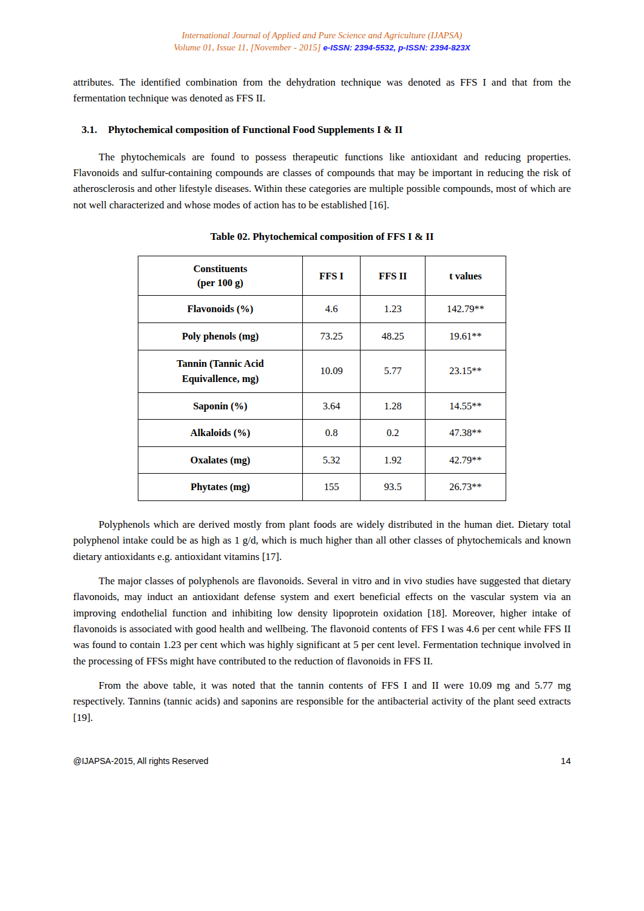International Journal of Applied and Pure Science and Agriculture (IJAPSA) Volume 01, Issue 11, [November - 2015] e-ISSN: 2394-5532, p-ISSN: 2394-823X
attributes. The identified combination from the dehydration technique was denoted as FFS I and that from the fermentation technique was denoted as FFS II.
3.1. Phytochemical composition of Functional Food Supplements I & II
The phytochemicals are found to possess therapeutic functions like antioxidant and reducing properties. Flavonoids and sulfur-containing compounds are classes of compounds that may be important in reducing the risk of atherosclerosis and other lifestyle diseases. Within these categories are multiple possible compounds, most of which are not well characterized and whose modes of action has to be established [16].
Table 02. Phytochemical composition of FFS I & II
| Constituents (per 100 g) | FFS I | FFS II | t values |
| --- | --- | --- | --- |
| Flavonoids (%) | 4.6 | 1.23 | 142.79** |
| Poly phenols (mg) | 73.25 | 48.25 | 19.61** |
| Tannin (Tannic Acid Equivallence, mg) | 10.09 | 5.77 | 23.15** |
| Saponin (%) | 3.64 | 1.28 | 14.55** |
| Alkaloids (%) | 0.8 | 0.2 | 47.38** |
| Oxalates (mg) | 5.32 | 1.92 | 42.79** |
| Phytates (mg) | 155 | 93.5 | 26.73** |
Polyphenols which are derived mostly from plant foods are widely distributed in the human diet. Dietary total polyphenol intake could be as high as 1 g/d, which is much higher than all other classes of phytochemicals and known dietary antioxidants e.g. antioxidant vitamins [17].
The major classes of polyphenols are flavonoids. Several in vitro and in vivo studies have suggested that dietary flavonoids, may induct an antioxidant defense system and exert beneficial effects on the vascular system via an improving endothelial function and inhibiting low density lipoprotein oxidation [18]. Moreover, higher intake of flavonoids is associated with good health and wellbeing. The flavonoid contents of FFS I was 4.6 per cent while FFS II was found to contain 1.23 per cent which was highly significant at 5 per cent level. Fermentation technique involved in the processing of FFSs might have contributed to the reduction of flavonoids in FFS II.
From the above table, it was noted that the tannin contents of FFS I and II were 10.09 mg and 5.77 mg respectively. Tannins (tannic acids) and saponins are responsible for the antibacterial activity of the plant seed extracts [19].
@IJAPSA-2015, All rights Reserved 14